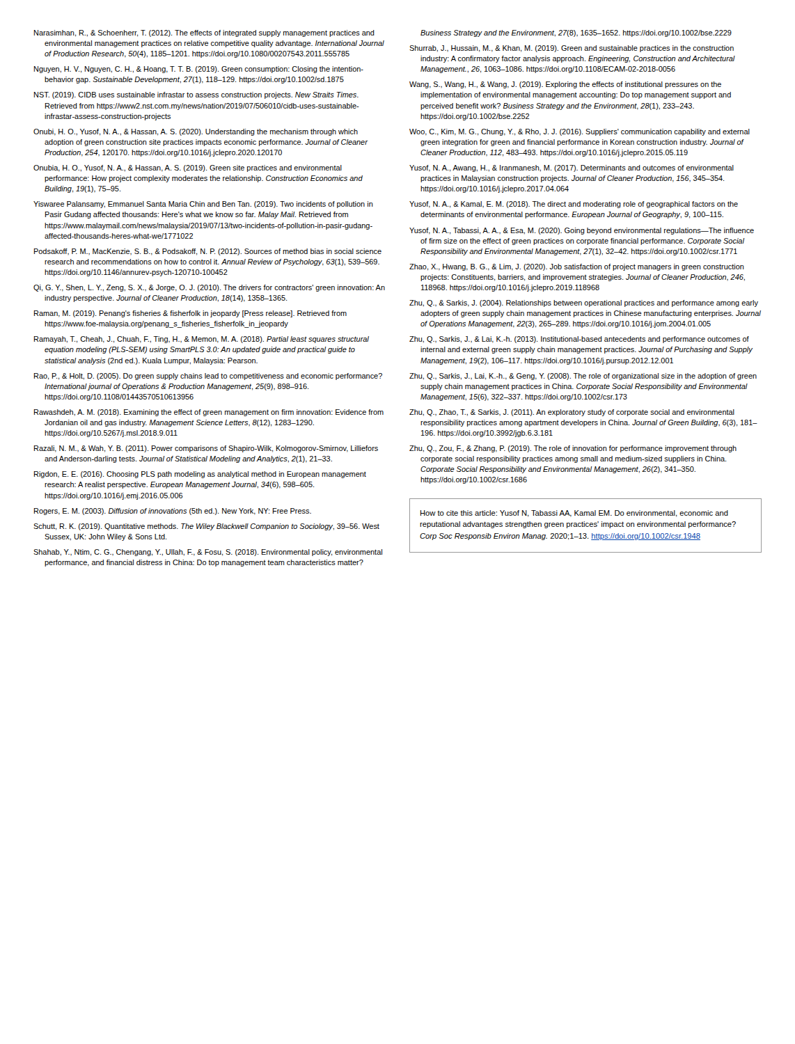Narasimhan, R., & Schoenherr, T. (2012). The effects of integrated supply management practices and environmental management practices on relative competitive quality advantage. International Journal of Production Research, 50(4), 1185–1201. https://doi.org/10.1080/00207543.2011.555785
Nguyen, H. V., Nguyen, C. H., & Hoang, T. T. B. (2019). Green consumption: Closing the intention-behavior gap. Sustainable Development, 27(1), 118–129. https://doi.org/10.1002/sd.1875
NST. (2019). CIDB uses sustainable infrastar to assess construction projects. New Straits Times. Retrieved from https://www2.nst.com.my/news/nation/2019/07/506010/cidb-uses-sustainable-infrastar-assess-construction-projects
Onubi, H. O., Yusof, N. A., & Hassan, A. S. (2020). Understanding the mechanism through which adoption of green construction site practices impacts economic performance. Journal of Cleaner Production, 254, 120170. https://doi.org/10.1016/j.jclepro.2020.120170
Onubia, H. O., Yusof, N. A., & Hassan, A. S. (2019). Green site practices and environmental performance: How project complexity moderates the relationship. Construction Economics and Building, 19(1), 75–95.
Yiswaree Palansamy, Emmanuel Santa Maria Chin and Ben Tan. (2019). Two incidents of pollution in Pasir Gudang affected thousands: Here's what we know so far. Malay Mail. Retrieved from https://www.malaymail.com/news/malaysia/2019/07/13/two-incidents-of-pollution-in-pasir-gudang-affected-thousands-heres-what-we/1771022
Podsakoff, P. M., MacKenzie, S. B., & Podsakoff, N. P. (2012). Sources of method bias in social science research and recommendations on how to control it. Annual Review of Psychology, 63(1), 539–569. https://doi.org/10.1146/annurev-psych-120710-100452
Qi, G. Y., Shen, L. Y., Zeng, S. X., & Jorge, O. J. (2010). The drivers for contractors' green innovation: An industry perspective. Journal of Cleaner Production, 18(14), 1358–1365.
Raman, M. (2019). Penang's fisheries & fisherfolk in jeopardy [Press release]. Retrieved from https://www.foe-malaysia.org/penang_s_fisheries_fisherfolk_in_jeopardy
Ramayah, T., Cheah, J., Chuah, F., Ting, H., & Memon, M. A. (2018). Partial least squares structural equation modeling (PLS-SEM) using SmartPLS 3.0: An updated guide and practical guide to statistical analysis (2nd ed.). Kuala Lumpur, Malaysia: Pearson.
Rao, P., & Holt, D. (2005). Do green supply chains lead to competitiveness and economic performance? International journal of Operations & Production Management, 25(9), 898–916. https://doi.org/10.1108/01443570510613956
Rawashdeh, A. M. (2018). Examining the effect of green management on firm innovation: Evidence from Jordanian oil and gas industry. Management Science Letters, 8(12), 1283–1290. https://doi.org/10.5267/j.msl.2018.9.011
Razali, N. M., & Wah, Y. B. (2011). Power comparisons of Shapiro-Wilk, Kolmogorov-Smirnov, Lilliefors and Anderson-darling tests. Journal of Statistical Modeling and Analytics, 2(1), 21–33.
Rigdon, E. E. (2016). Choosing PLS path modeling as analytical method in European management research: A realist perspective. European Management Journal, 34(6), 598–605. https://doi.org/10.1016/j.emj.2016.05.006
Rogers, E. M. (2003). Diffusion of innovations (5th ed.). New York, NY: Free Press.
Schutt, R. K. (2019). Quantitative methods. The Wiley Blackwell Companion to Sociology, 39–56. West Sussex, UK: John Wiley & Sons Ltd.
Shahab, Y., Ntim, C. G., Chengang, Y., Ullah, F., & Fosu, S. (2018). Environmental policy, environmental performance, and financial distress in China: Do top management team characteristics matter? Business Strategy and the Environment, 27(8), 1635–1652. https://doi.org/10.1002/bse.2229
Shurrab, J., Hussain, M., & Khan, M. (2019). Green and sustainable practices in the construction industry: A confirmatory factor analysis approach. Engineering, Construction and Architectural Management., 26, 1063–1086. https://doi.org/10.1108/ECAM-02-2018-0056
Wang, S., Wang, H., & Wang, J. (2019). Exploring the effects of institutional pressures on the implementation of environmental management accounting: Do top management support and perceived benefit work? Business Strategy and the Environment, 28(1), 233–243. https://doi.org/10.1002/bse.2252
Woo, C., Kim, M. G., Chung, Y., & Rho, J. J. (2016). Suppliers' communication capability and external green integration for green and financial performance in Korean construction industry. Journal of Cleaner Production, 112, 483–493. https://doi.org/10.1016/j.jclepro.2015.05.119
Yusof, N. A., Awang, H., & Iranmanesh, M. (2017). Determinants and outcomes of environmental practices in Malaysian construction projects. Journal of Cleaner Production, 156, 345–354. https://doi.org/10.1016/j.jclepro.2017.04.064
Yusof, N. A., & Kamal, E. M. (2018). The direct and moderating role of geographical factors on the determinants of environmental performance. European Journal of Geography, 9, 100–115.
Yusof, N. A., Tabassi, A. A., & Esa, M. (2020). Going beyond environmental regulations—The influence of firm size on the effect of green practices on corporate financial performance. Corporate Social Responsibility and Environmental Management, 27(1), 32–42. https://doi.org/10.1002/csr.1771
Zhao, X., Hwang, B. G., & Lim, J. (2020). Job satisfaction of project managers in green construction projects: Constituents, barriers, and improvement strategies. Journal of Cleaner Production, 246, 118968. https://doi.org/10.1016/j.jclepro.2019.118968
Zhu, Q., & Sarkis, J. (2004). Relationships between operational practices and performance among early adopters of green supply chain management practices in Chinese manufacturing enterprises. Journal of Operations Management, 22(3), 265–289. https://doi.org/10.1016/j.jom.2004.01.005
Zhu, Q., Sarkis, J., & Lai, K.-h. (2013). Institutional-based antecedents and performance outcomes of internal and external green supply chain management practices. Journal of Purchasing and Supply Management, 19(2), 106–117. https://doi.org/10.1016/j.pursup.2012.12.001
Zhu, Q., Sarkis, J., Lai, K.-h., & Geng, Y. (2008). The role of organizational size in the adoption of green supply chain management practices in China. Corporate Social Responsibility and Environmental Management, 15(6), 322–337. https://doi.org/10.1002/csr.173
Zhu, Q., Zhao, T., & Sarkis, J. (2011). An exploratory study of corporate social and environmental responsibility practices among apartment developers in China. Journal of Green Building, 6(3), 181–196. https://doi.org/10.3992/jgb.6.3.181
Zhu, Q., Zou, F., & Zhang, P. (2019). The role of innovation for performance improvement through corporate social responsibility practices among small and medium-sized suppliers in China. Corporate Social Responsibility and Environmental Management, 26(2), 341–350. https://doi.org/10.1002/csr.1686
How to cite this article: Yusof N, Tabassi AA, Kamal EM. Do environmental, economic and reputational advantages strengthen green practices' impact on environmental performance? Corp Soc Responsib Environ Manag. 2020;1–13. https://doi.org/10.1002/csr.1948